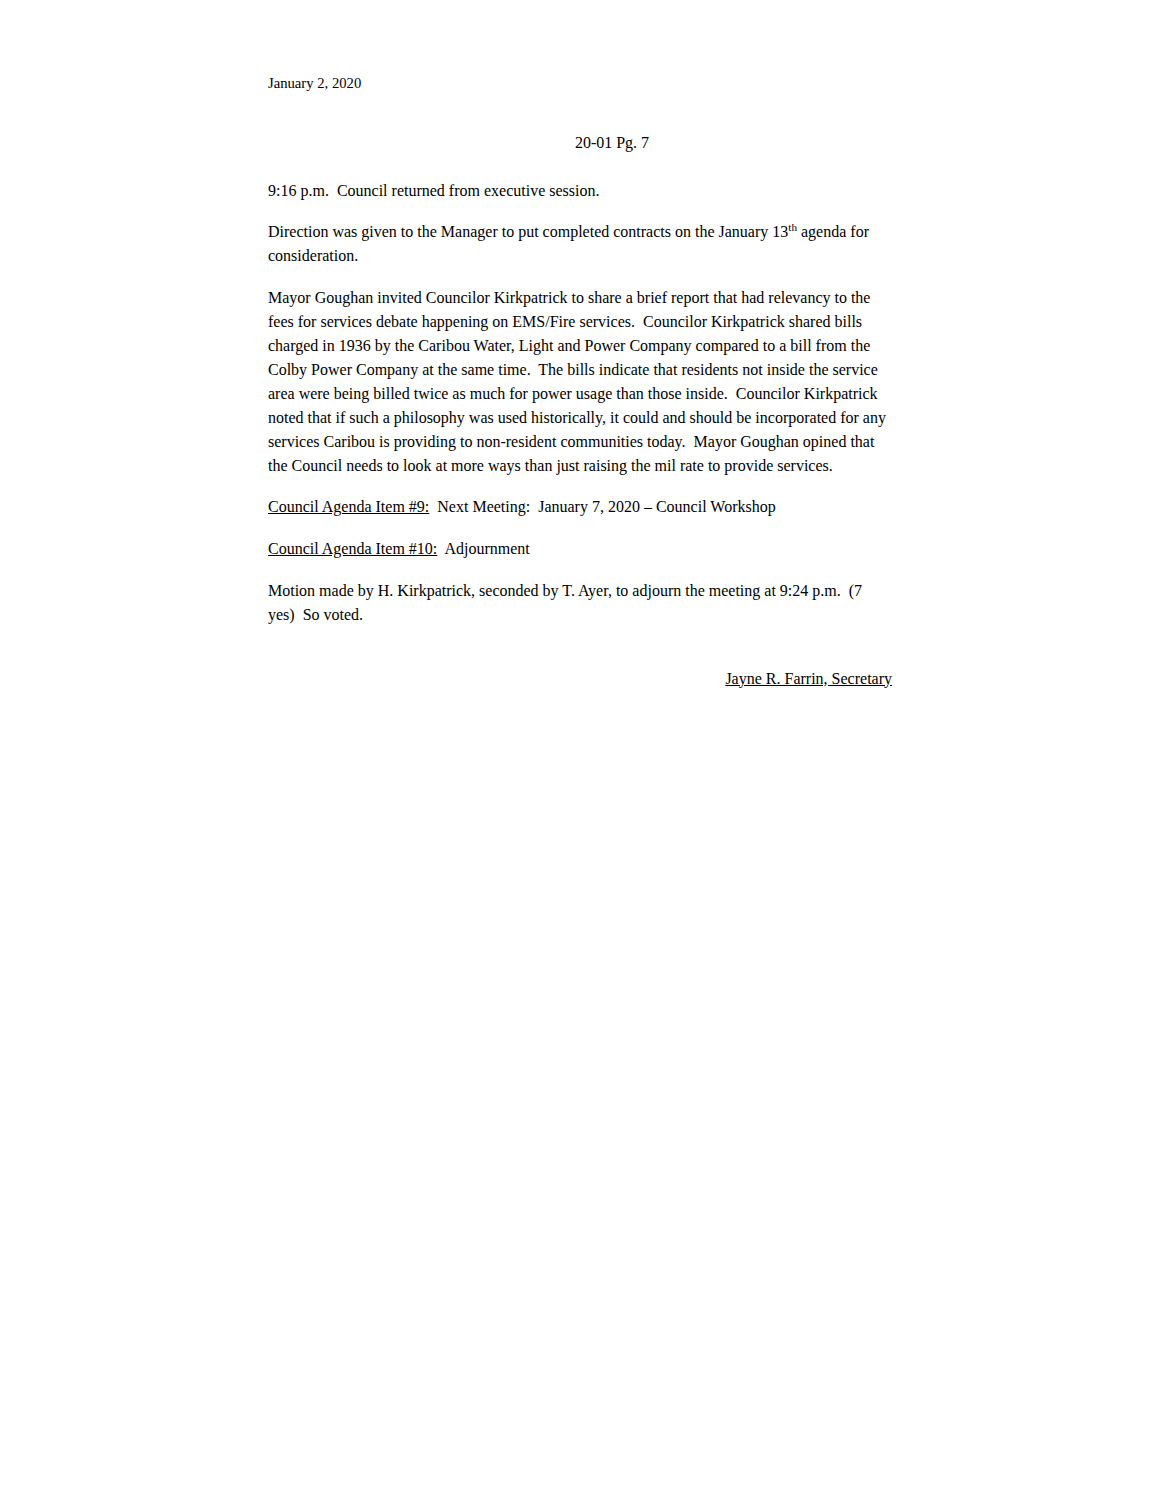January 2, 2020
20-01 Pg. 7
9:16 p.m. Council returned from executive session.
Direction was given to the Manager to put completed contracts on the January 13th agenda for consideration.
Mayor Goughan invited Councilor Kirkpatrick to share a brief report that had relevancy to the fees for services debate happening on EMS/Fire services. Councilor Kirkpatrick shared bills charged in 1936 by the Caribou Water, Light and Power Company compared to a bill from the Colby Power Company at the same time. The bills indicate that residents not inside the service area were being billed twice as much for power usage than those inside. Councilor Kirkpatrick noted that if such a philosophy was used historically, it could and should be incorporated for any services Caribou is providing to non-resident communities today. Mayor Goughan opined that the Council needs to look at more ways than just raising the mil rate to provide services.
Council Agenda Item #9: Next Meeting: January 7, 2020 – Council Workshop
Council Agenda Item #10: Adjournment
Motion made by H. Kirkpatrick, seconded by T. Ayer, to adjourn the meeting at 9:24 p.m. (7 yes) So voted.
Jayne R. Farrin, Secretary